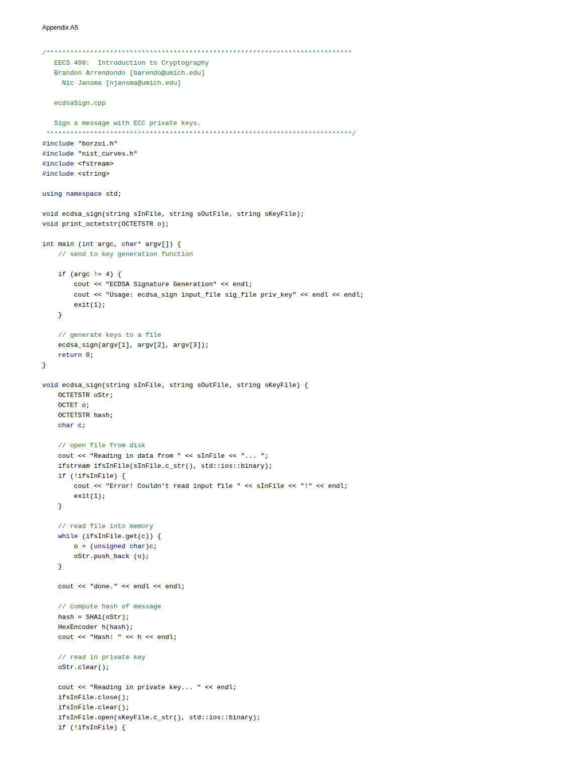Appendix A5
/*****************************************************************************
   EECS 498:  Introduction to Cryptography
   Brandon Arrendondo [barendo@umich.edu]
     Nic Jansma [njansma@umich.edu]

   ecdsaSign.cpp

   Sign a message with ECC private keys.
 *****************************************************************************/
#include "borzoi.h"
#include "nist_curves.h"
#include <fstream>
#include <string>

using namespace std;

void ecdsa_sign(string sInFile, string sOutFile, string sKeyFile);
void print_octetstr(OCTETSTR o);

int main (int argc, char* argv[]) {
    // send to key generation function

    if (argc != 4) {
        cout << "ECDSA Signature Generation" << endl;
        cout << "Usage: ecdsa_sign input_file sig_file priv_key" << endl << endl;
        exit(1);
    }

    // generate keys to a file
    ecdsa_sign(argv[1], argv[2], argv[3]);
    return 0;
}

void ecdsa_sign(string sInFile, string sOutFile, string sKeyFile) {
    OCTETSTR oStr;
    OCTET o;
    OCTETSTR hash;
    char c;

    // open file from disk
    cout << "Reading in data from " << sInFile << "... ";
    ifstream ifsInFile(sInFile.c_str(), std::ios::binary);
    if (!ifsInFile) {
        cout << "Error! Couldn't read input file " << sInFile << "!" << endl;
        exit(1);
    }

    // read file into memory
    while (ifsInFile.get(c)) {
        o = (unsigned char)c;
        oStr.push_back (o);
    }

    cout << "done." << endl << endl;

    // compute hash of message
    hash = SHA1(oStr);
    HexEncoder h(hash);
    cout << "Hash: " << h << endl;

    // read in private key
    oStr.clear();

    cout << "Reading in private key... " << endl;
    ifsInFile.close();
    ifsInFile.clear();
    ifsInFile.open(sKeyFile.c_str(), std::ios::binary);
    if (!ifsInFile) {